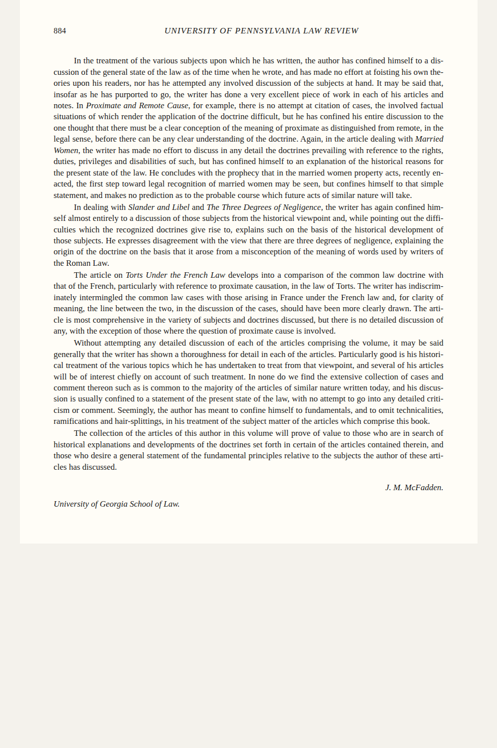884 UNIVERSITY OF PENNSYLVANIA LAW REVIEW
In the treatment of the various subjects upon which he has written, the author has confined himself to a discussion of the general state of the law as of the time when he wrote, and has made no effort at foisting his own theories upon his readers, nor has he attempted any involved discussion of the subjects at hand. It may be said that, insofar as he has purported to go, the writer has done a very excellent piece of work in each of his articles and notes. In Proximate and Remote Cause, for example, there is no attempt at citation of cases, the involved factual situations of which render the application of the doctrine difficult, but he has confined his entire discussion to the one thought that there must be a clear conception of the meaning of proximate as distinguished from remote, in the legal sense, before there can be any clear understanding of the doctrine. Again, in the article dealing with Married Women, the writer has made no effort to discuss in any detail the doctrines prevailing with reference to the rights, duties, privileges and disabilities of such, but has confined himself to an explanation of the historical reasons for the present state of the law. He concludes with the prophecy that in the married women property acts, recently enacted, the first step toward legal recognition of married women may be seen, but confines himself to that simple statement, and makes no prediction as to the probable course which future acts of similar nature will take.
In dealing with Slander and Libel and The Three Degrees of Negligence, the writer has again confined himself almost entirely to a discussion of those subjects from the historical viewpoint and, while pointing out the difficulties which the recognized doctrines give rise to, explains such on the basis of the historical development of those subjects. He expresses disagreement with the view that there are three degrees of negligence, explaining the origin of the doctrine on the basis that it arose from a misconception of the meaning of words used by writers of the Roman Law.
The article on Torts Under the French Law develops into a comparison of the common law doctrine with that of the French, particularly with reference to proximate causation, in the law of Torts. The writer has indiscriminately intermingled the common law cases with those arising in France under the French law and, for clarity of meaning, the line between the two, in the discussion of the cases, should have been more clearly drawn. The article is most comprehensive in the variety of subjects and doctrines discussed, but there is no detailed discussion of any, with the exception of those where the question of proximate cause is involved.
Without attempting any detailed discussion of each of the articles comprising the volume, it may be said generally that the writer has shown a thoroughness for detail in each of the articles. Particularly good is his historical treatment of the various topics which he has undertaken to treat from that viewpoint, and several of his articles will be of interest chiefly on account of such treatment. In none do we find the extensive collection of cases and comment thereon such as is common to the majority of the articles of similar nature written today, and his discussion is usually confined to a statement of the present state of the law, with no attempt to go into any detailed criticism or comment. Seemingly, the author has meant to confine himself to fundamentals, and to omit technicalities, ramifications and hair-splittings, in his treatment of the subject matter of the articles which comprise this book.
The collection of the articles of this author in this volume will prove of value to those who are in search of historical explanations and developments of the doctrines set forth in certain of the articles contained therein, and those who desire a general statement of the fundamental principles relative to the subjects the author of these articles has discussed.
J. M. McFadden.
University of Georgia School of Law.